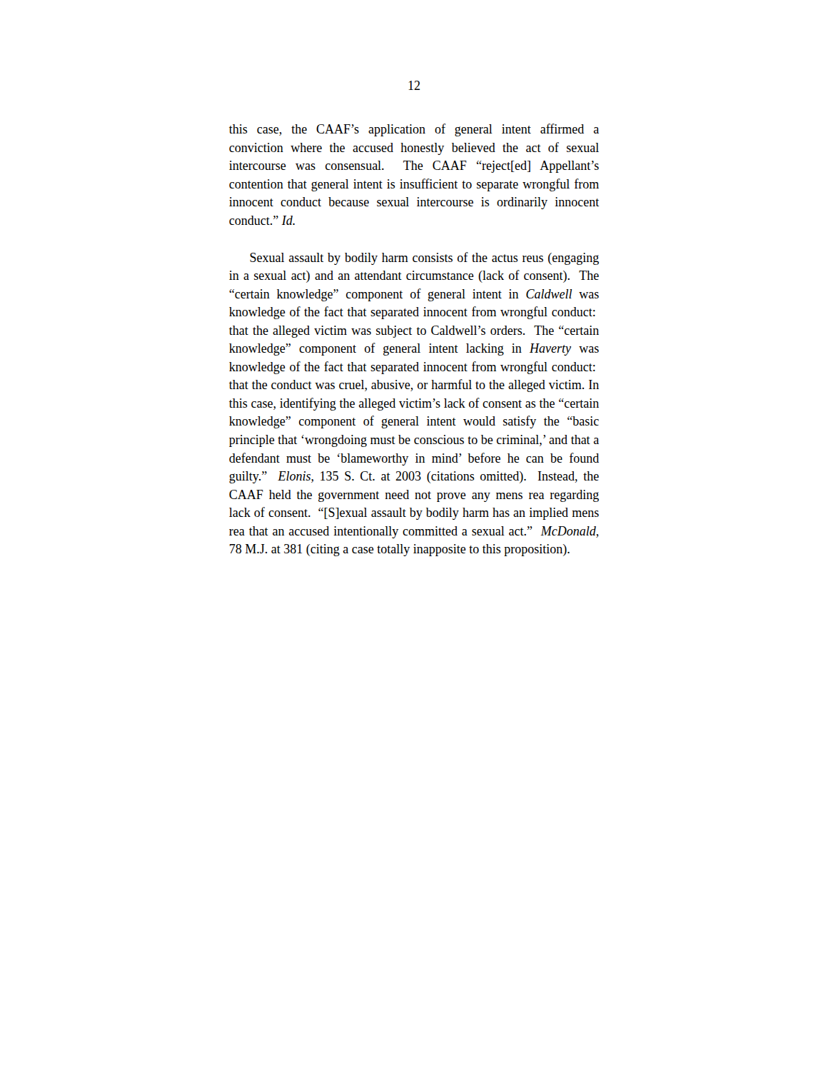12
this case, the CAAF’s application of general intent affirmed a conviction where the accused honestly believed the act of sexual intercourse was consensual. The CAAF “reject[ed] Appellant’s contention that general intent is insufficient to separate wrongful from innocent conduct because sexual intercourse is ordinarily innocent conduct.” Id.
Sexual assault by bodily harm consists of the actus reus (engaging in a sexual act) and an attendant circumstance (lack of consent). The “certain knowledge” component of general intent in Caldwell was knowledge of the fact that separated innocent from wrongful conduct: that the alleged victim was subject to Caldwell’s orders. The “certain knowledge” component of general intent lacking in Haverty was knowledge of the fact that separated innocent from wrongful conduct: that the conduct was cruel, abusive, or harmful to the alleged victim. In this case, identifying the alleged victim’s lack of consent as the “certain knowledge” component of general intent would satisfy the “basic principle that ‘wrongdoing must be conscious to be criminal,’ and that a defendant must be ‘blameworthy in mind’ before he can be found guilty.” Elonis, 135 S. Ct. at 2003 (citations omitted). Instead, the CAAF held the government need not prove any mens rea regarding lack of consent. “[S]exual assault by bodily harm has an implied mens rea that an accused intentionally committed a sexual act.” McDonald, 78 M.J. at 381 (citing a case totally inapposite to this proposition).